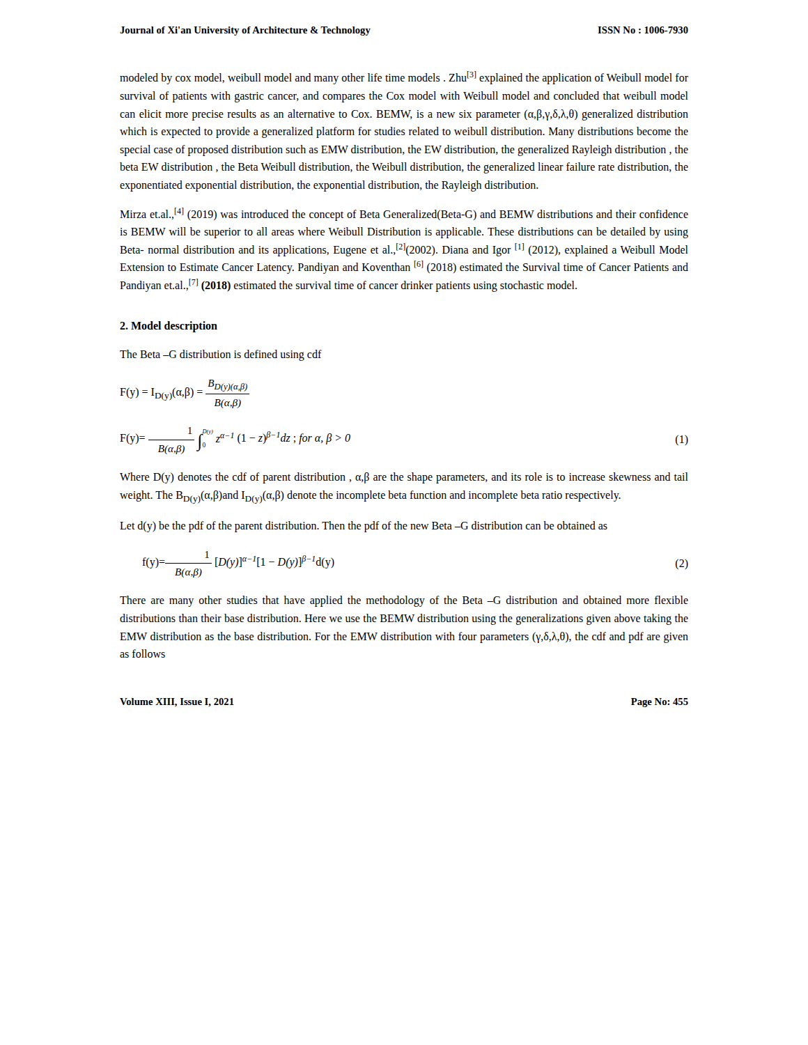Journal of Xi'an University of Architecture & Technology ISSN No : 1006-7930
modeled by cox model, weibull model and many other life time models . Zhu[3] explained the application of Weibull model for survival of patients with gastric cancer, and compares the Cox model with Weibull model and concluded that weibull model can elicit more precise results as an alternative to Cox. BEMW, is a new six parameter (α,β,γ,δ,λ,θ) generalized distribution which is expected to provide a generalized platform for studies related to weibull distribution. Many distributions become the special case of proposed distribution such as EMW distribution, the EW distribution, the generalized Rayleigh distribution , the beta EW distribution , the Beta Weibull distribution, the Weibull distribution, the generalized linear failure rate distribution, the exponentiated exponential distribution, the exponential distribution, the Rayleigh distribution.
Mirza et.al.,[4] (2019) was introduced the concept of Beta Generalized(Beta-G) and BEMW distributions and their confidence is BEMW will be superior to all areas where Weibull Distribution is applicable. These distributions can be detailed by using Beta- normal distribution and its applications, Eugene et al.,[2](2002). Diana and Igor [1] (2012), explained a Weibull Model Extension to Estimate Cancer Latency. Pandiyan and Koventhan [6] (2018) estimated the Survival time of Cancer Patients and Pandiyan et.al.,[7] (2018) estimated the survival time of cancer drinker patients using stochastic model.
2. Model description
The Beta –G distribution is defined using cdf
F(y) = ID(y)(α,β) = BD(y)(α,β) B(α,β)
F(y)= 1 B(α,β) ∫D(y)
0 zα−1 (1 − z)β−1dz ; for α, β > 0 (1)
Where D(y) denotes the cdf of parent distribution , α,β are the shape parameters, and its role is to increase skewness and tail weight. The BD(y)(α,β)and ID(y)(α,β) denote the incomplete beta function and incomplete beta ratio respectively.
Let d(y) be the pdf of the parent distribution. Then the pdf of the new Beta –G distribution can be obtained as
f(y)=1 B(α,β) [D(y)]α−1[1 − D(y)]β−1d(y) (2)
There are many other studies that have applied the methodology of the Beta –G distribution and obtained more flexible distributions than their base distribution. Here we use the BEMW distribution using the generalizations given above taking the EMW distribution as the base distribution. For the EMW distribution with four parameters (γ,δ,λ,θ), the cdf and pdf are given as follows
Volume XIII, Issue I, 2021 Page No: 455